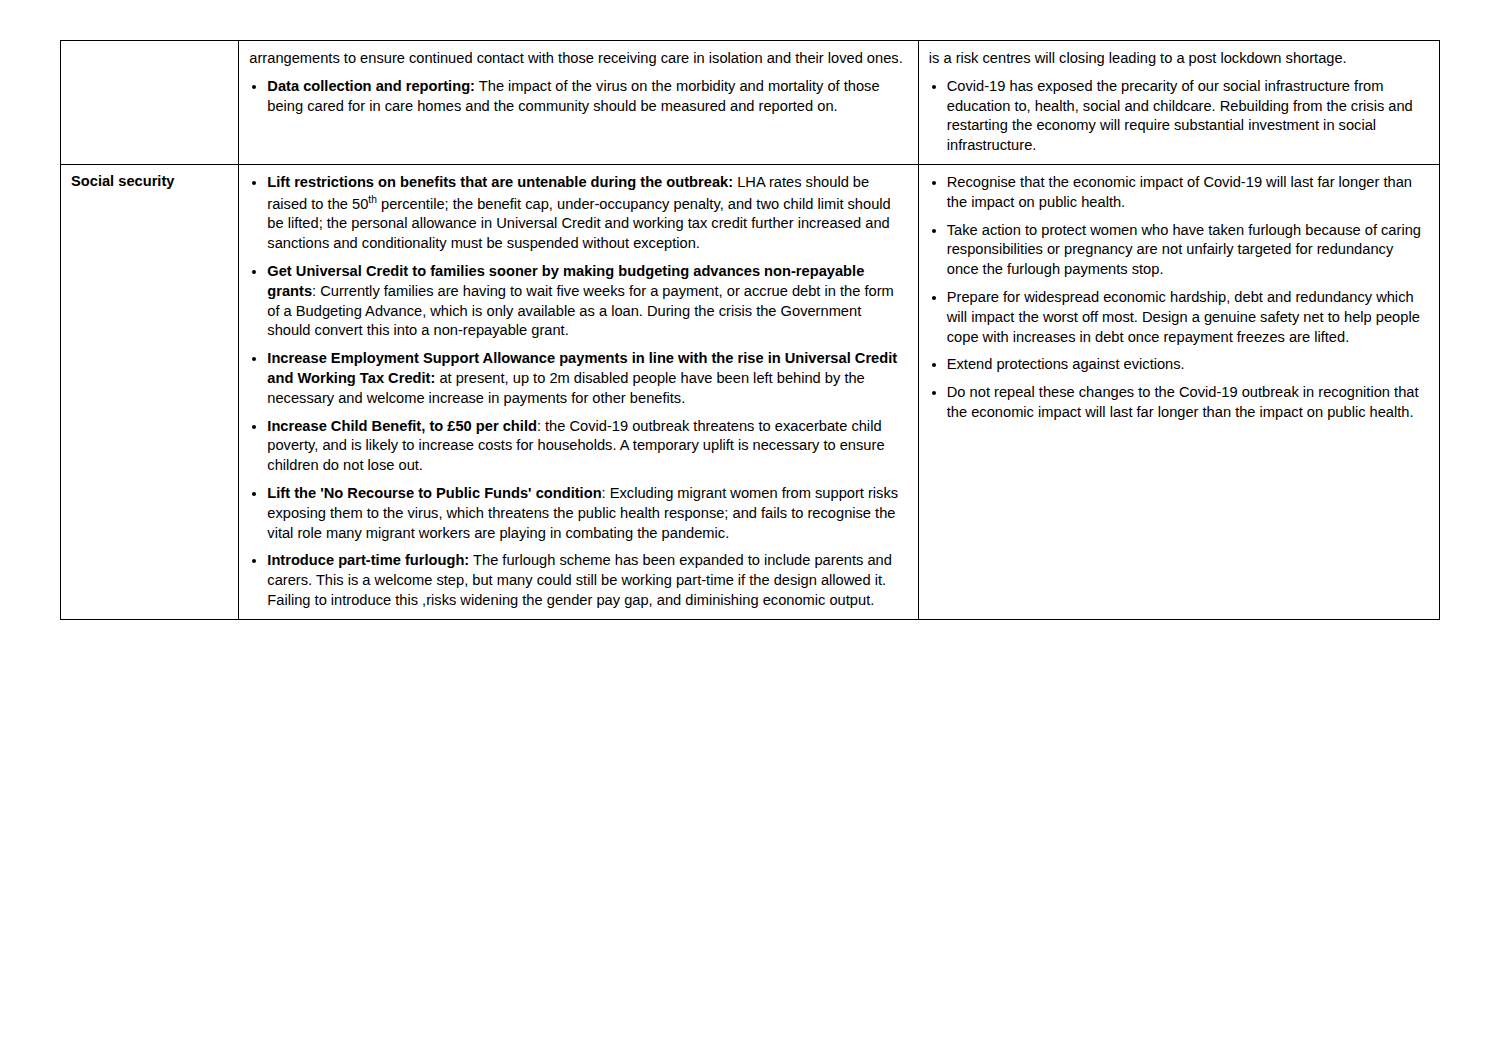| | arrangements to ensure continued contact with those receiving care in isolation and their loved ones. Data collection and reporting: The impact of the virus on the morbidity and mortality of those being cared for in care homes and the community should be measured and reported on. | is a risk centres will closing leading to a post lockdown shortage. Covid-19 has exposed the precarity of our social infrastructure from education to, health, social and childcare. Rebuilding from the crisis and restarting the economy will require substantial investment in social infrastructure. |
| Social security | Lift restrictions on benefits that are untenable during the outbreak: LHA rates should be raised to the 50 th percentile; the benefit cap, under-occupancy penalty, and two child limit should be lifted; the personal allowance in Universal Credit and working tax credit further increased and sanctions and conditionality must be suspended without exception. Get Universal Credit to families sooner by making budgeting advances non-repayable grants : Currently families are having to wait five weeks for a payment, or accrue debt in the form of a Budgeting Advance, which is only available as a loan. During the crisis the Government should convert this into a non-repayable grant. Increase Employment Support Allowance payments in line with the rise in Universal Credit and Working Tax Credit: at present, up to 2m disabled people have been left behind by the necessary and welcome increase in payments for other benefits. Increase Child Benefit, to £50 per child : the Covid-19 outbreak threatens to exacerbate child poverty, and is likely to increase costs for households. A temporary uplift is necessary to ensure children do not lose out. Lift the 'No Recourse to Public Funds' condition : Excluding migrant women from support risks exposing them to the virus, which threatens the public health response; and fails to recognise the vital role many migrant workers are playing in combating the pandemic. Introduce part-time furlough: The furlough scheme has been expanded to include parents and carers. This is a welcome step, but many could still be working part-time if the design allowed it. Failing to introduce this ,risks widening the gender pay gap, and diminishing economic output. | Recognise that the economic impact of Covid-19 will last far longer than the impact on public health. Take action to protect women who have taken furlough because of caring responsibilities or pregnancy are not unfairly targeted for redundancy once the furlough payments stop. Prepare for widespread economic hardship, debt and redundancy which will impact the worst off most. Design a genuine safety net to help people cope with increases in debt once repayment freezes are lifted. Extend protections against evictions. Do not repeal these changes to the Covid-19 outbreak in recognition that the economic impact will last far longer than the impact on public health. |